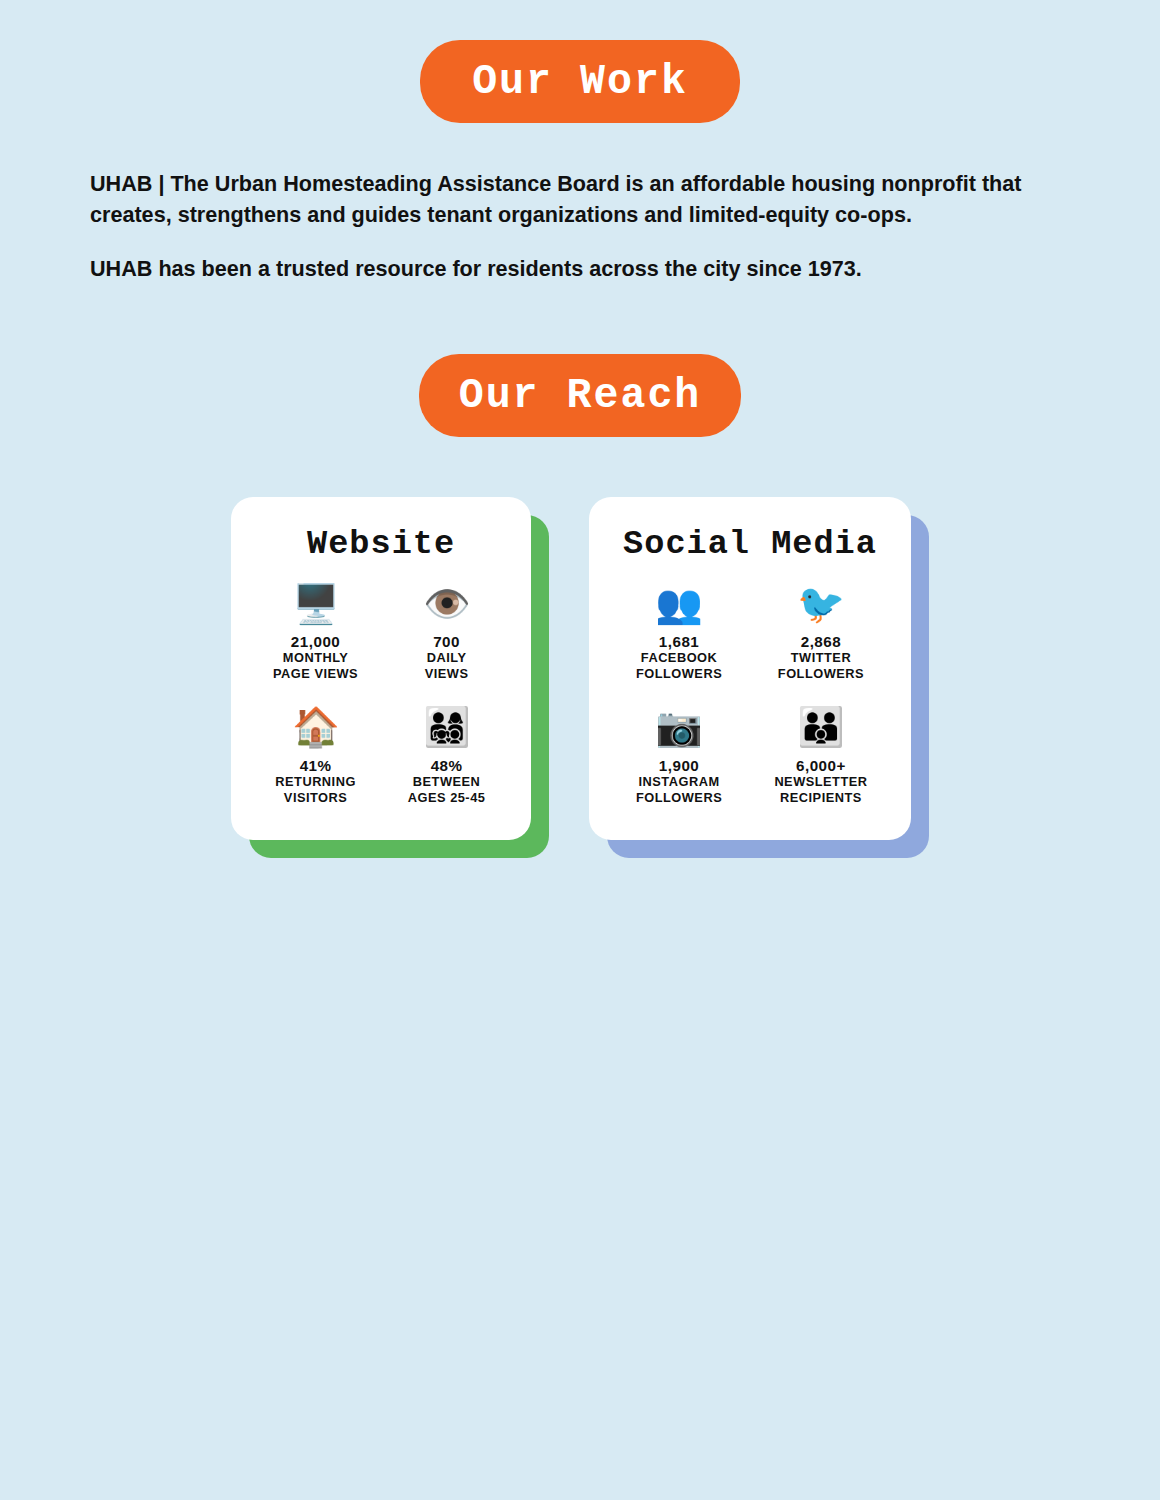Our Work
UHAB | The Urban Homesteading Assistance Board is an affordable housing nonprofit that creates, strengthens and guides tenant organizations and limited-equity co-ops.
UHAB has been a trusted resource for residents across the city since 1973.
Our Reach
Website
🖥️ 21,000 Monthly
Page Views
👁️ 700 Daily
Views
🏠 41% Returning
Visitors
👨‍👩‍👧‍👦 48% Between
Ages 25-45
Social Media
👥 1,681 Facebook
Followers
🐦 2,868 Twitter
Followers
📷 1,900 Instagram
Followers
👪 6,000+ Newsletter
Recipients